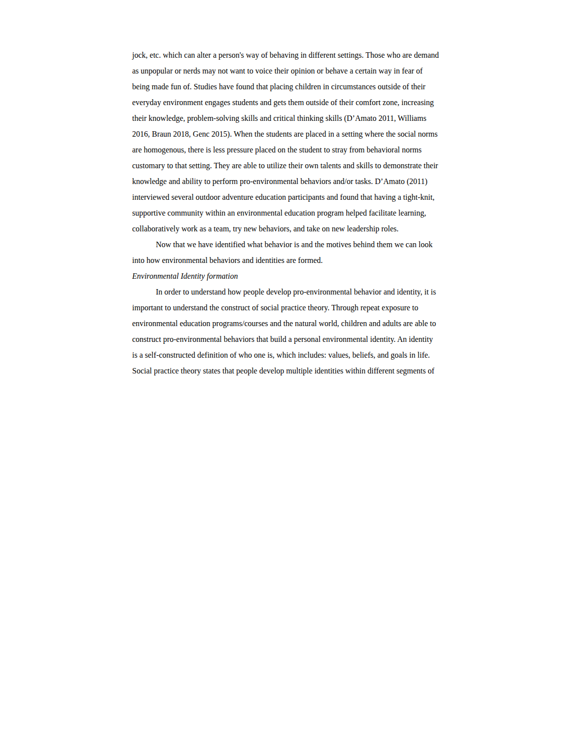jock, etc. which can alter a person's way of behaving in different settings. Those who are demand as unpopular or nerds may not want to voice their opinion or behave a certain way in fear of being made fun of. Studies have found that placing children in circumstances outside of their everyday environment engages students and gets them outside of their comfort zone, increasing their knowledge, problem-solving skills and critical thinking skills (D’Amato 2011, Williams 2016, Braun 2018, Genc 2015). When the students are placed in a setting where the social norms are homogenous, there is less pressure placed on the student to stray from behavioral norms customary to that setting. They are able to utilize their own talents and skills to demonstrate their knowledge and ability to perform pro-environmental behaviors and/or tasks. D’Amato (2011) interviewed several outdoor adventure education participants and found that having a tight-knit, supportive community within an environmental education program helped facilitate learning, collaboratively work as a team, try new behaviors, and take on new leadership roles.
Now that we have identified what behavior is and the motives behind them we can look into how environmental behaviors and identities are formed.
Environmental Identity formation
In order to understand how people develop pro-environmental behavior and identity, it is important to understand the construct of social practice theory. Through repeat exposure to environmental education programs/courses and the natural world, children and adults are able to construct pro-environmental behaviors that build a personal environmental identity. An identity is a self-constructed definition of who one is, which includes: values, beliefs, and goals in life. Social practice theory states that people develop multiple identities within different segments of